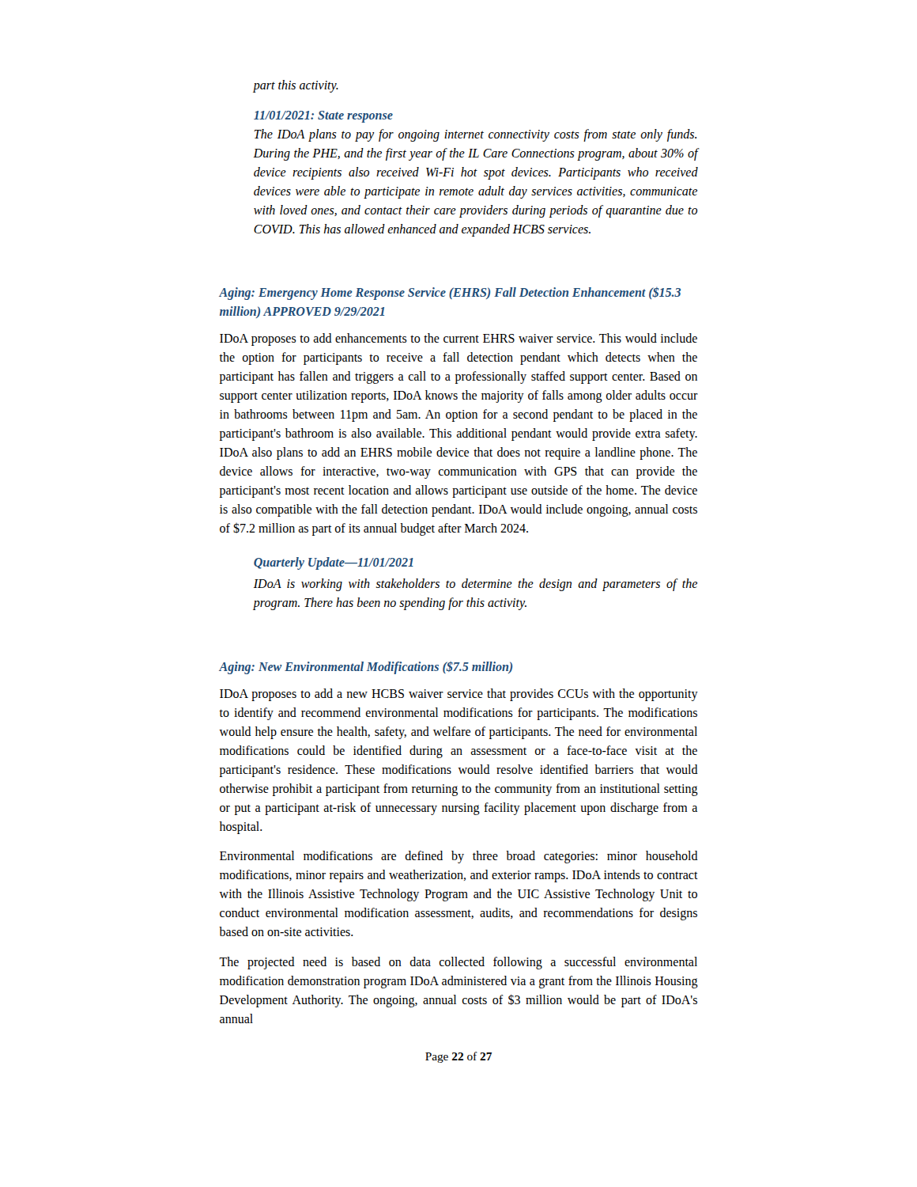part this activity.
11/01/2021: State response
The IDoA plans to pay for ongoing internet connectivity costs from state only funds. During the PHE, and the first year of the IL Care Connections program, about 30% of device recipients also received Wi-Fi hot spot devices. Participants who received devices were able to participate in remote adult day services activities, communicate with loved ones, and contact their care providers during periods of quarantine due to COVID. This has allowed enhanced and expanded HCBS services.
Aging: Emergency Home Response Service (EHRS) Fall Detection Enhancement ($15.3 million) APPROVED 9/29/2021
IDoA proposes to add enhancements to the current EHRS waiver service. This would include the option for participants to receive a fall detection pendant which detects when the participant has fallen and triggers a call to a professionally staffed support center. Based on support center utilization reports, IDoA knows the majority of falls among older adults occur in bathrooms between 11pm and 5am. An option for a second pendant to be placed in the participant's bathroom is also available. This additional pendant would provide extra safety. IDoA also plans to add an EHRS mobile device that does not require a landline phone. The device allows for interactive, two-way communication with GPS that can provide the participant's most recent location and allows participant use outside of the home. The device is also compatible with the fall detection pendant. IDoA would include ongoing, annual costs of $7.2 million as part of its annual budget after March 2024.
Quarterly Update—11/01/2021
IDoA is working with stakeholders to determine the design and parameters of the program. There has been no spending for this activity.
Aging: New Environmental Modifications ($7.5 million)
IDoA proposes to add a new HCBS waiver service that provides CCUs with the opportunity to identify and recommend environmental modifications for participants. The modifications would help ensure the health, safety, and welfare of participants. The need for environmental modifications could be identified during an assessment or a face-to-face visit at the participant's residence. These modifications would resolve identified barriers that would otherwise prohibit a participant from returning to the community from an institutional setting or put a participant at-risk of unnecessary nursing facility placement upon discharge from a hospital.
Environmental modifications are defined by three broad categories: minor household modifications, minor repairs and weatherization, and exterior ramps. IDoA intends to contract with the Illinois Assistive Technology Program and the UIC Assistive Technology Unit to conduct environmental modification assessment, audits, and recommendations for designs based on on-site activities.
The projected need is based on data collected following a successful environmental modification demonstration program IDoA administered via a grant from the Illinois Housing Development Authority. The ongoing, annual costs of $3 million would be part of IDoA's annual
Page 22 of 27